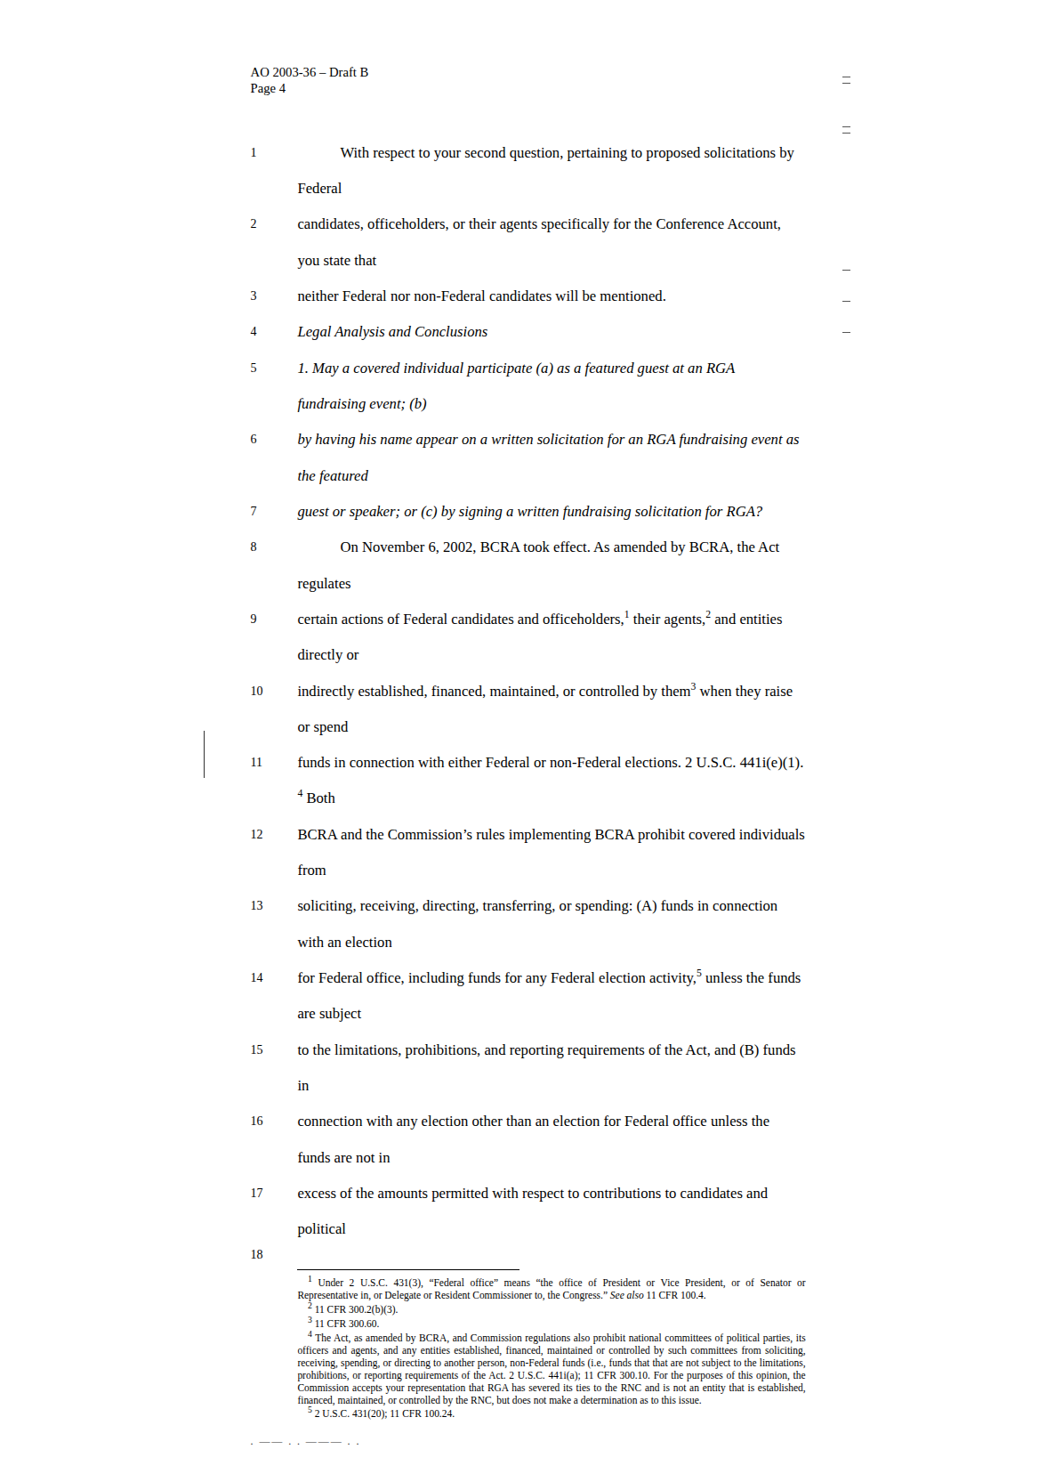AO 2003-36 – Draft B Page 4
With respect to your second question, pertaining to proposed solicitations by Federal
candidates, officeholders, or their agents specifically for the Conference Account, you state that
neither Federal nor non-Federal candidates will be mentioned.
Legal Analysis and Conclusions
1. May a covered individual participate (a) as a featured guest at an RGA fundraising event; (b)
by having his name appear on a written solicitation for an RGA fundraising event as the featured
guest or speaker; or (c) by signing a written fundraising solicitation for RGA?
On November 6, 2002, BCRA took effect. As amended by BCRA, the Act regulates
certain actions of Federal candidates and officeholders,1 their agents,2 and entities directly or
indirectly established, financed, maintained, or controlled by them3 when they raise or spend
funds in connection with either Federal or non-Federal elections. 2 U.S.C. 441i(e)(1). 4 Both
BCRA and the Commission’s rules implementing BCRA prohibit covered individuals from
soliciting, receiving, directing, transferring, or spending: (A) funds in connection with an election
for Federal office, including funds for any Federal election activity,5 unless the funds are subject
to the limitations, prohibitions, and reporting requirements of the Act, and (B) funds in
connection with any election other than an election for Federal office unless the funds are not in
excess of the amounts permitted with respect to contributions to candidates and political
1 Under 2 U.S.C. 431(3), “Federal office” means “the office of President or Vice President, or of Senator or Representative in, or Delegate or Resident Commissioner to, the Congress.” See also 11 CFR 100.4.
2 11 CFR 300.2(b)(3).
3 11 CFR 300.60.
4 The Act, as amended by BCRA, and Commission regulations also prohibit national committees of political parties, its officers and agents, and any entities established, financed, maintained or controlled by such committees from soliciting, receiving, spending, or directing to another person, non-Federal funds (i.e., funds that that are not subject to the limitations, prohibitions, or reporting requirements of the Act. 2 U.S.C. 441i(a); 11 CFR 300.10. For the purposes of this opinion, the Commission accepts your representation that RGA has severed its ties to the RNC and is not an entity that is established, financed, maintained, or controlled by the RNC, but does not make a determination as to this issue.
5 2 U.S.C. 431(20); 11 CFR 100.24.
. —— . . ——— . .